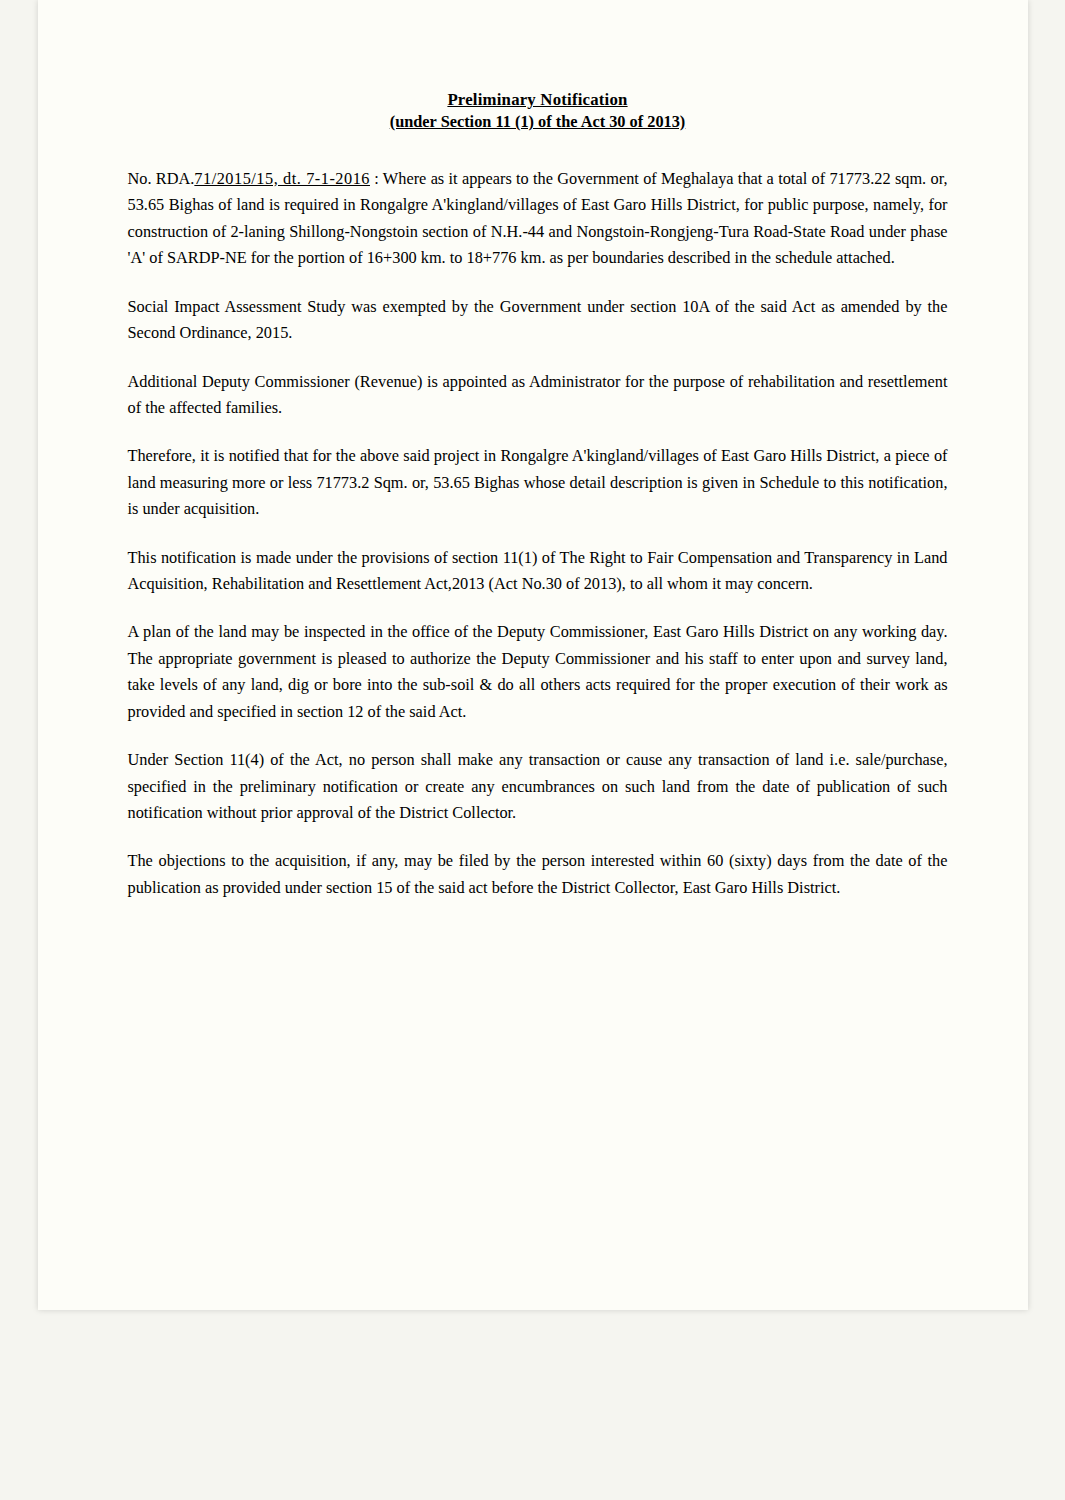Preliminary Notification
(under Section 11 (1) of the Act 30 of 2013)
No. RDA.71/2015/15, dt. 7-1-2016 : Where as it appears to the Government of Meghalaya that a total of 71773.22 sqm. or, 53.65 Bighas of land is required in Rongalgre A'kingland/villages of East Garo Hills District, for public purpose, namely, for construction of 2-laning Shillong-Nongstoin section of N.H.-44 and Nongstoin-Rongjeng-Tura Road-State Road under phase 'A' of SARDP-NE for the portion of 16+300 km. to 18+776 km. as per boundaries described in the schedule attached.
Social Impact Assessment Study was exempted by the Government under section 10A of the said Act as amended by the Second Ordinance, 2015.
Additional Deputy Commissioner (Revenue) is appointed as Administrator for the purpose of rehabilitation and resettlement of the affected families.
Therefore, it is notified that for the above said project in Rongalgre A'kingland/villages of East Garo Hills District, a piece of land measuring more or less 71773.2 Sqm. or, 53.65 Bighas whose detail description is given in Schedule to this notification, is under acquisition.
This notification is made under the provisions of section 11(1) of The Right to Fair Compensation and Transparency in Land Acquisition, Rehabilitation and Resettlement Act,2013 (Act No.30 of 2013), to all whom it may concern.
A plan of the land may be inspected in the office of the Deputy Commissioner, East Garo Hills District on any working day. The appropriate government is pleased to authorize the Deputy Commissioner and his staff to enter upon and survey land, take levels of any land, dig or bore into the sub-soil & do all others acts required for the proper execution of their work as provided and specified in section 12 of the said Act.
Under Section 11(4) of the Act, no person shall make any transaction or cause any transaction of land i.e. sale/purchase, specified in the preliminary notification or create any encumbrances on such land from the date of publication of such notification without prior approval of the District Collector.
The objections to the acquisition, if any, may be filed by the person interested within 60 (sixty) days from the date of the publication as provided under section 15 of the said act before the District Collector, East Garo Hills District.